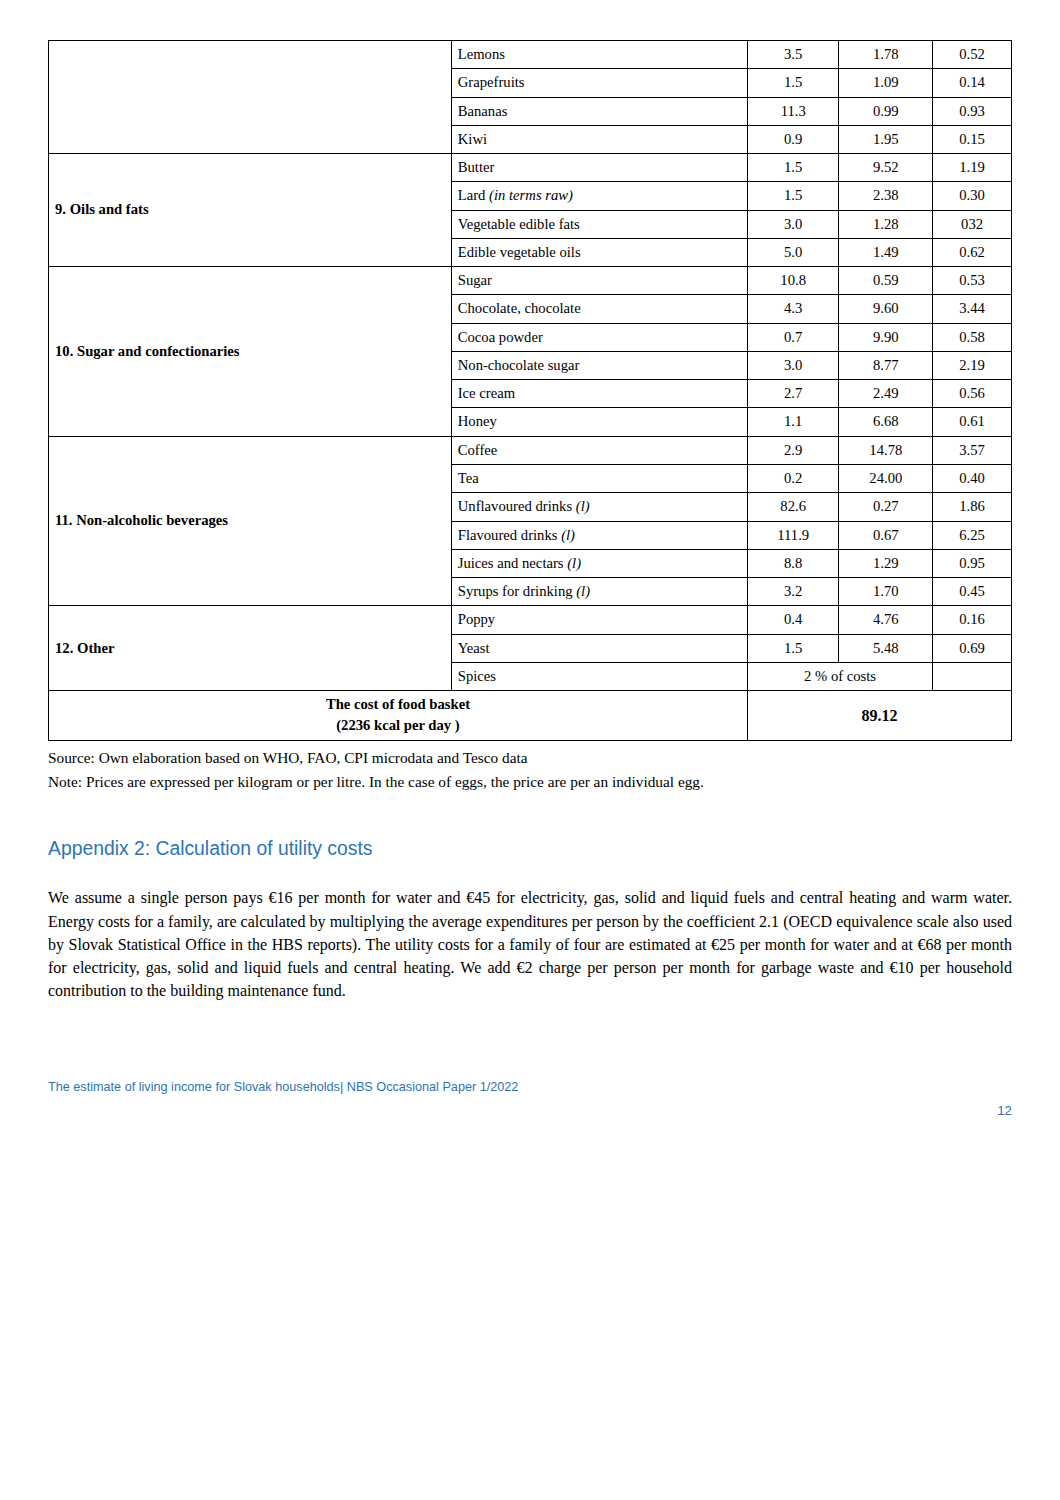| | Lemons | 3.5 | 1.78 | 0.52 |
| Grapefruits | 1.5 | 1.09 | 0.14 |
| Bananas | 11.3 | 0.99 | 0.93 |
| Kiwi | 0.9 | 1.95 | 0.15 |
| 9. Oils and fats | Butter | 1.5 | 9.52 | 1.19 |
| Lard (in terms raw) | 1.5 | 2.38 | 0.30 |
| Vegetable edible fats | 3.0 | 1.28 | 032 |
| Edible vegetable oils | 5.0 | 1.49 | 0.62 |
| 10. Sugar and confectionaries | Sugar | 10.8 | 0.59 | 0.53 |
| Chocolate, chocolate | 4.3 | 9.60 | 3.44 |
| Cocoa powder | 0.7 | 9.90 | 0.58 |
| Non-chocolate sugar | 3.0 | 8.77 | 2.19 |
| Ice cream | 2.7 | 2.49 | 0.56 |
| Honey | 1.1 | 6.68 | 0.61 |
| 11. Non-alcoholic beverages | Coffee | 2.9 | 14.78 | 3.57 |
| Tea | 0.2 | 24.00 | 0.40 |
| Unflavoured drinks (l) | 82.6 | 0.27 | 1.86 |
| Flavoured drinks (l) | 111.9 | 0.67 | 6.25 |
| Juices and nectars (l) | 8.8 | 1.29 | 0.95 |
| Syrups for drinking (l) | 3.2 | 1.70 | 0.45 |
| 12. Other | Poppy | 0.4 | 4.76 | 0.16 |
| Yeast | 1.5 | 5.48 | 0.69 |
| Spices | 2 % of costs | |
| The cost of food basket (2236 kcal per day ) | 89.12 |
Source: Own elaboration based on WHO, FAO, CPI microdata and Tesco data
Note: Prices are expressed per kilogram or per litre. In the case of eggs, the price are per an individual egg.
Appendix 2: Calculation of utility costs
We assume a single person pays €16 per month for water and €45 for electricity, gas, solid and liquid fuels and central heating and warm water. Energy costs for a family, are calculated by multiplying the average expenditures per person by the coefficient 2.1 (OECD equivalence scale also used by Slovak Statistical Office in the HBS reports). The utility costs for a family of four are estimated at €25 per month for water and at €68 per month for electricity, gas, solid and liquid fuels and central heating. We add €2 charge per person per month for garbage waste and €10 per household contribution to the building maintenance fund.
The estimate of living income for Slovak households| NBS Occasional Paper 1/2022
12